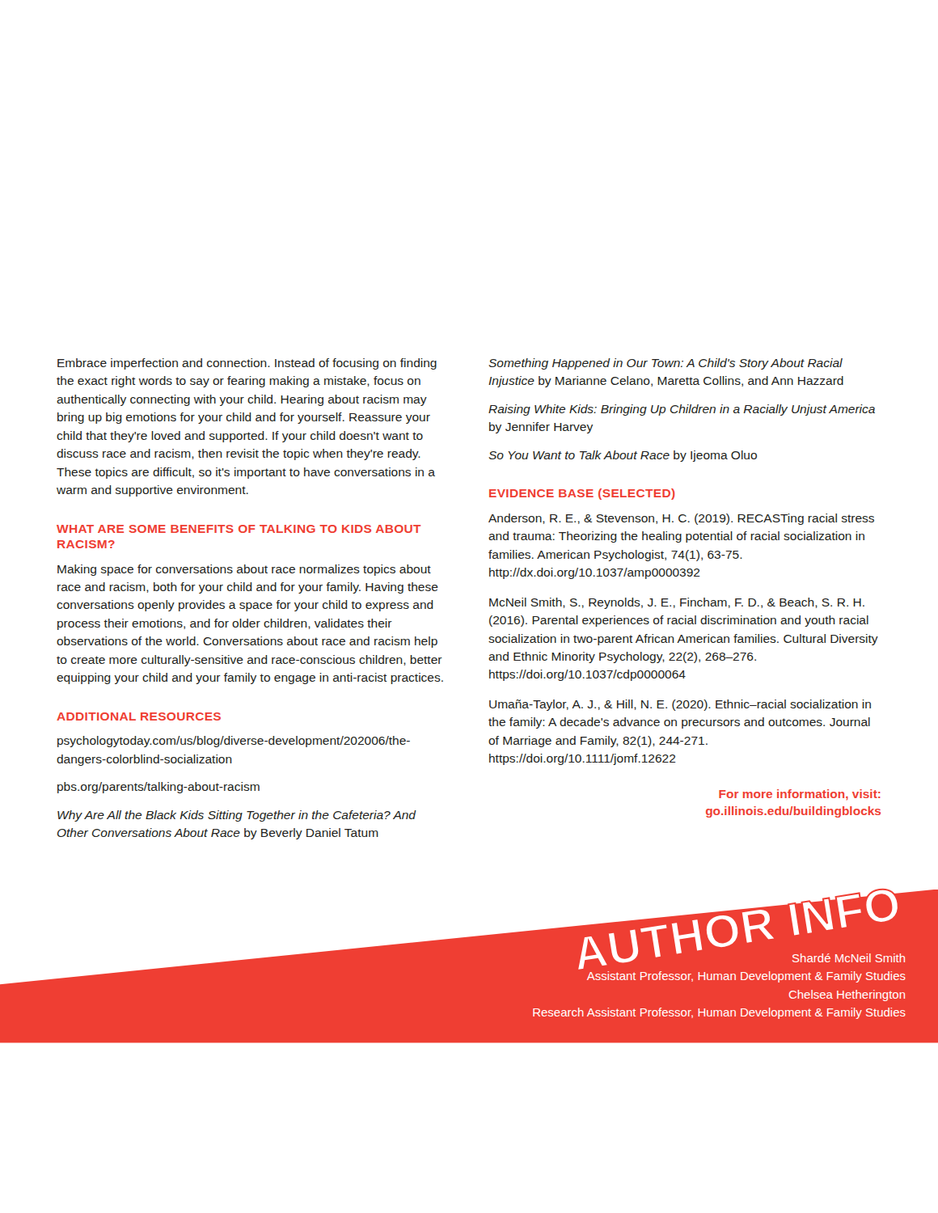Embrace imperfection and connection. Instead of focusing on finding the exact right words to say or fearing making a mistake, focus on authentically connecting with your child. Hearing about racism may bring up big emotions for your child and for yourself. Reassure your child that they're loved and supported. If your child doesn't want to discuss race and racism, then revisit the topic when they're ready. These topics are difficult, so it's important to have conversations in a warm and supportive environment.
What are some benefits of talking to kids about racism?
Making space for conversations about race normalizes topics about race and racism, both for your child and for your family. Having these conversations openly provides a space for your child to express and process their emotions, and for older children, validates their observations of the world. Conversations about race and racism help to create more culturally-sensitive and race-conscious children, better equipping your child and your family to engage in anti-racist practices.
Additional resources
psychologytoday.com/us/blog/diverse-development/202006/the-dangers-colorblind-socialization
pbs.org/parents/talking-about-racism
Why Are All the Black Kids Sitting Together in the Cafeteria? And Other Conversations About Race by Beverly Daniel Tatum
Something Happened in Our Town: A Child's Story About Racial Injustice by Marianne Celano, Maretta Collins, and Ann Hazzard
Raising White Kids: Bringing Up Children in a Racially Unjust America by Jennifer Harvey
So You Want to Talk About Race by Ijeoma Oluo
Evidence base (selected)
Anderson, R. E., & Stevenson, H. C. (2019). RECASTing racial stress and trauma: Theorizing the healing potential of racial socialization in families. American Psychologist, 74(1), 63-75. http://dx.doi.org/10.1037/amp0000392
McNeil Smith, S., Reynolds, J. E., Fincham, F. D., & Beach, S. R. H. (2016). Parental experiences of racial discrimination and youth racial socialization in two-parent African American families. Cultural Diversity and Ethnic Minority Psychology, 22(2), 268–276. https://doi.org/10.1037/cdp0000064
Umaña-Taylor, A. J., & Hill, N. E. (2020). Ethnic–racial socialization in the family: A decade's advance on precursors and outcomes. Journal of Marriage and Family, 82(1), 244-271. https://doi.org/10.1111/jomf.12622
For more information, visit:
go.illinois.edu/buildingblocks
AUTHOR INFO
Shardé McNeil Smith
Assistant Professor, Human Development & Family Studies
Chelsea Hetherington
Research Assistant Professor, Human Development & Family Studies